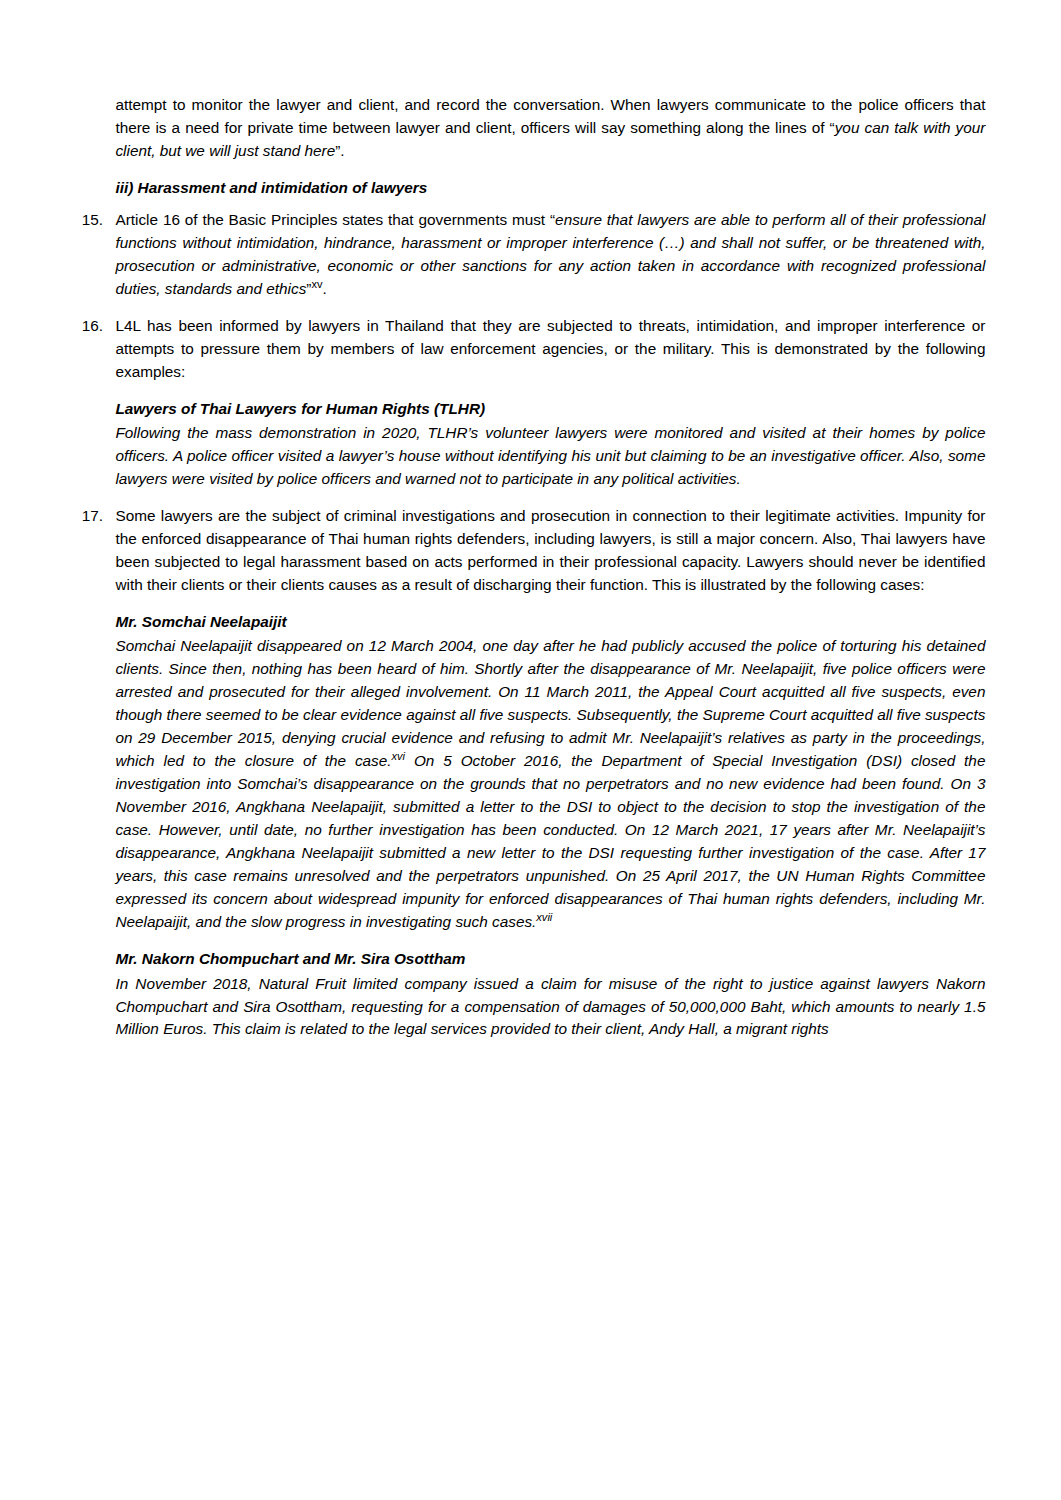attempt to monitor the lawyer and client, and record the conversation. When lawyers communicate to the police officers that there is a need for private time between lawyer and client, officers will say something along the lines of “you can talk with your client, but we will just stand here”.
iii) Harassment and intimidation of lawyers
Article 16 of the Basic Principles states that governments must “ensure that lawyers are able to perform all of their professional functions without intimidation, hindrance, harassment or improper interference (…) and shall not suffer, or be threatened with, prosecution or administrative, economic or other sanctions for any action taken in accordance with recognized professional duties, standards and ethics”xv.
L4L has been informed by lawyers in Thailand that they are subjected to threats, intimidation, and improper interference or attempts to pressure them by members of law enforcement agencies, or the military. This is demonstrated by the following examples:
Lawyers of Thai Lawyers for Human Rights (TLHR)
Following the mass demonstration in 2020, TLHR’s volunteer lawyers were monitored and visited at their homes by police officers. A police officer visited a lawyer’s house without identifying his unit but claiming to be an investigative officer. Also, some lawyers were visited by police officers and warned not to participate in any political activities.
Some lawyers are the subject of criminal investigations and prosecution in connection to their legitimate activities. Impunity for the enforced disappearance of Thai human rights defenders, including lawyers, is still a major concern. Also, Thai lawyers have been subjected to legal harassment based on acts performed in their professional capacity. Lawyers should never be identified with their clients or their clients causes as a result of discharging their function. This is illustrated by the following cases:
Mr. Somchai Neelapaijit
Somchai Neelapaijit disappeared on 12 March 2004, one day after he had publicly accused the police of torturing his detained clients. Since then, nothing has been heard of him. Shortly after the disappearance of Mr. Neelapaijit, five police officers were arrested and prosecuted for their alleged involvement. On 11 March 2011, the Appeal Court acquitted all five suspects, even though there seemed to be clear evidence against all five suspects. Subsequently, the Supreme Court acquitted all five suspects on 29 December 2015, denying crucial evidence and refusing to admit Mr. Neelapaijit’s relatives as party in the proceedings, which led to the closure of the case.xvi On 5 October 2016, the Department of Special Investigation (DSI) closed the investigation into Somchai’s disappearance on the grounds that no perpetrators and no new evidence had been found. On 3 November 2016, Angkhana Neelapaijit, submitted a letter to the DSI to object to the decision to stop the investigation of the case. However, until date, no further investigation has been conducted. On 12 March 2021, 17 years after Mr. Neelapaijit’s disappearance, Angkhana Neelapaijit submitted a new letter to the DSI requesting further investigation of the case. After 17 years, this case remains unresolved and the perpetrators unpunished. On 25 April 2017, the UN Human Rights Committee expressed its concern about widespread impunity for enforced disappearances of Thai human rights defenders, including Mr. Neelapaijit, and the slow progress in investigating such cases.xvii
Mr. Nakorn Chompuchart and Mr. Sira Osottham
In November 2018, Natural Fruit limited company issued a claim for misuse of the right to justice against lawyers Nakorn Chompuchart and Sira Osottham, requesting for a compensation of damages of 50,000,000 Baht, which amounts to nearly 1.5 Million Euros. This claim is related to the legal services provided to their client, Andy Hall, a migrant rights